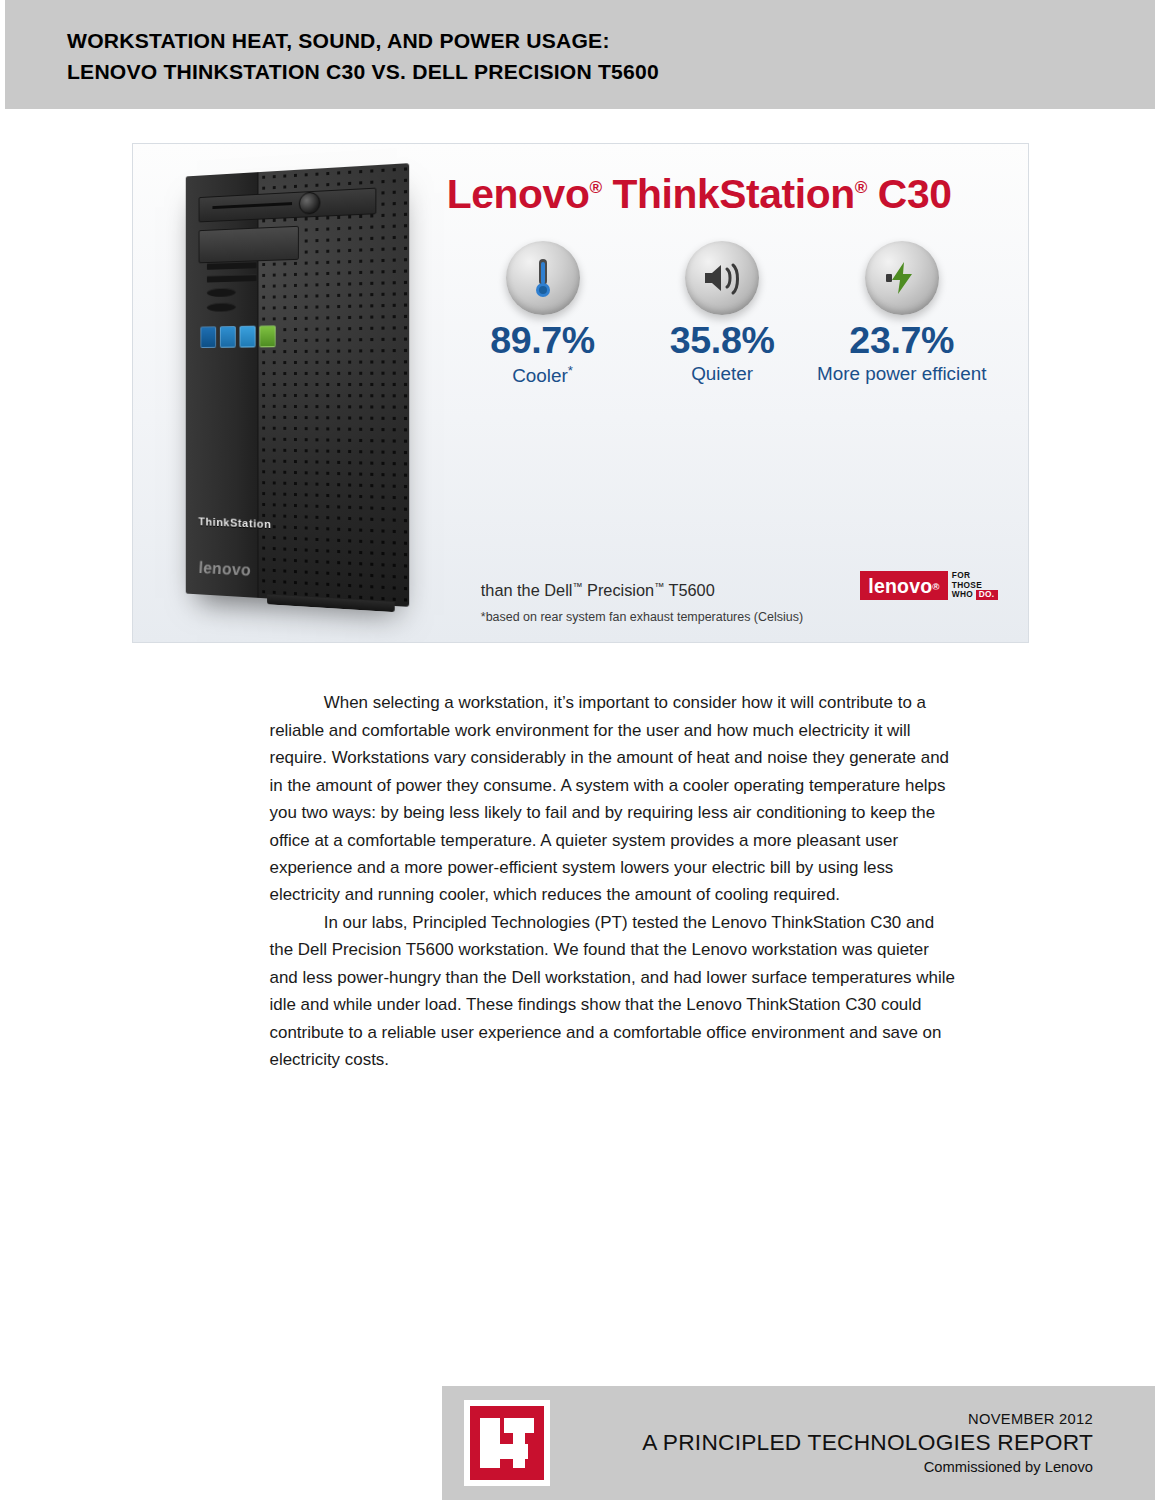Workstation heat, sound, and power usage:
Lenovo ThinkStation C30 vs. Dell Precision T5600
ThinkStation
lenovo
Lenovo® ThinkStation® C30
89.7%
Cooler*
35.8%
Quieter
23.7%
More power efficient
than the Dell™ Precision™ T5600
lenovo®
FOR THOSE WHO DO.
*based on rear system fan exhaust temperatures (Celsius)
When selecting a workstation, it’s important to consider how it will contribute to a reliable and comfortable work environment for the user and how much electricity it will require. Workstations vary considerably in the amount of heat and noise they generate and in the amount of power they consume. A system with a cooler operating temperature helps you two ways: by being less likely to fail and by requiring less air conditioning to keep the office at a comfortable temperature. A quieter system provides a more pleasant user experience and a more power-efficient system lowers your electric bill by using less electricity and running cooler, which reduces the amount of cooling required.
In our labs, Principled Technologies (PT) tested the Lenovo ThinkStation C30 and the Dell Precision T5600 workstation. We found that the Lenovo workstation was quieter and less power-hungry than the Dell workstation, and had lower surface temperatures while idle and while under load. These findings show that the Lenovo ThinkStation C30 could contribute to a reliable user experience and a comfortable office environment and save on electricity costs.
NOVEMBER 2012
A PRINCIPLED TECHNOLOGIES REPORT
Commissioned by Lenovo